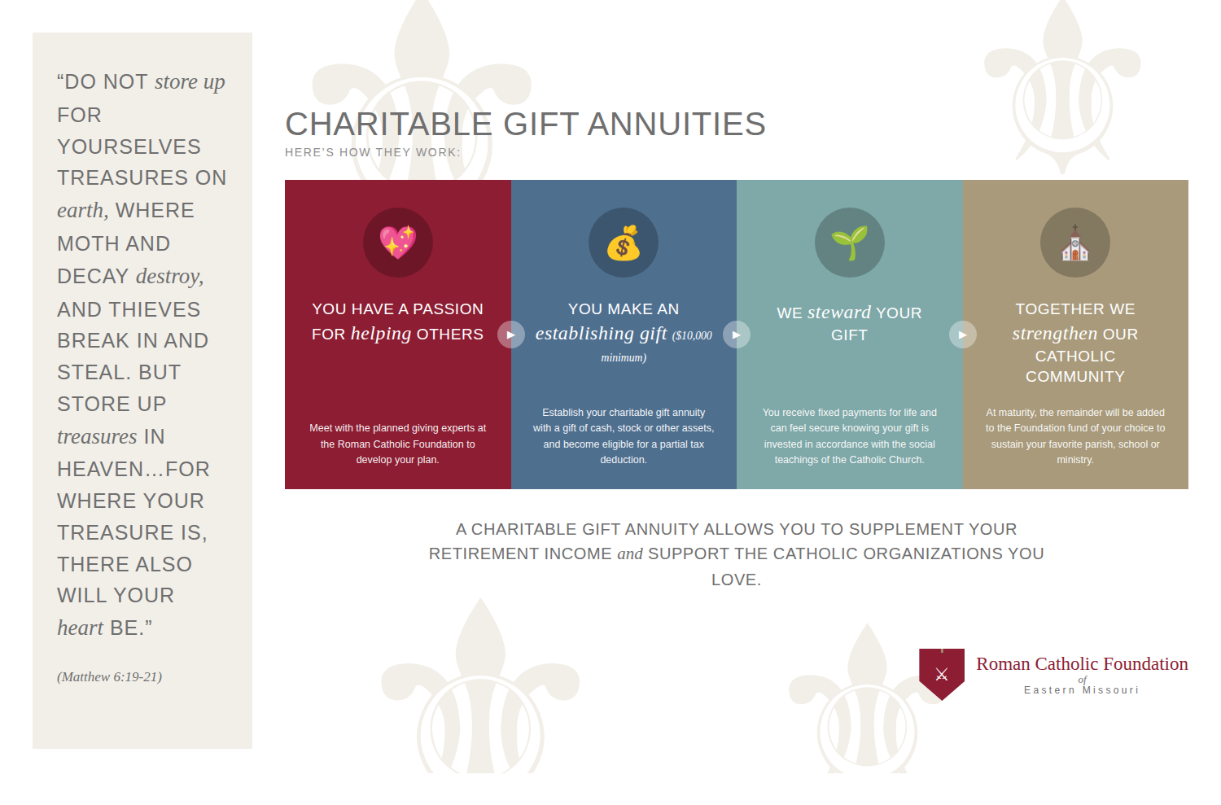⚜ ⚜ ⚜ ⚜
“Do not store up for yourselves treasures on earth, where moth and decay destroy, and thieves break in and steal. But store up treasures in heaven…for where your treasure is, there also will your heart be.” (Matthew 6:19-21)
Charitable Gift Annuities
Here’s how they work:
💖
You have a passion for helping others
Meet with the planned giving experts at the Roman Catholic Foundation to develop your plan.
💰
You make an establishing gift ($10,000 minimum)
Establish your charitable gift annuity with a gift of cash, stock or other assets, and become eligible for a partial tax deduction.
🌱
We steward your gift
You receive fixed payments for life and can feel secure knowing your gift is invested in accordance with the social teachings of the Catholic Church.
⛪
Together we strengthen our Catholic community
At maturity, the remainder will be added to the Foundation fund of your choice to sustain your favorite parish, school or ministry.
A charitable gift annuity allows you to supplement your retirement income and support the Catholic organizations you love.
⚔
Roman Catholic Foundation of Eastern Missouri